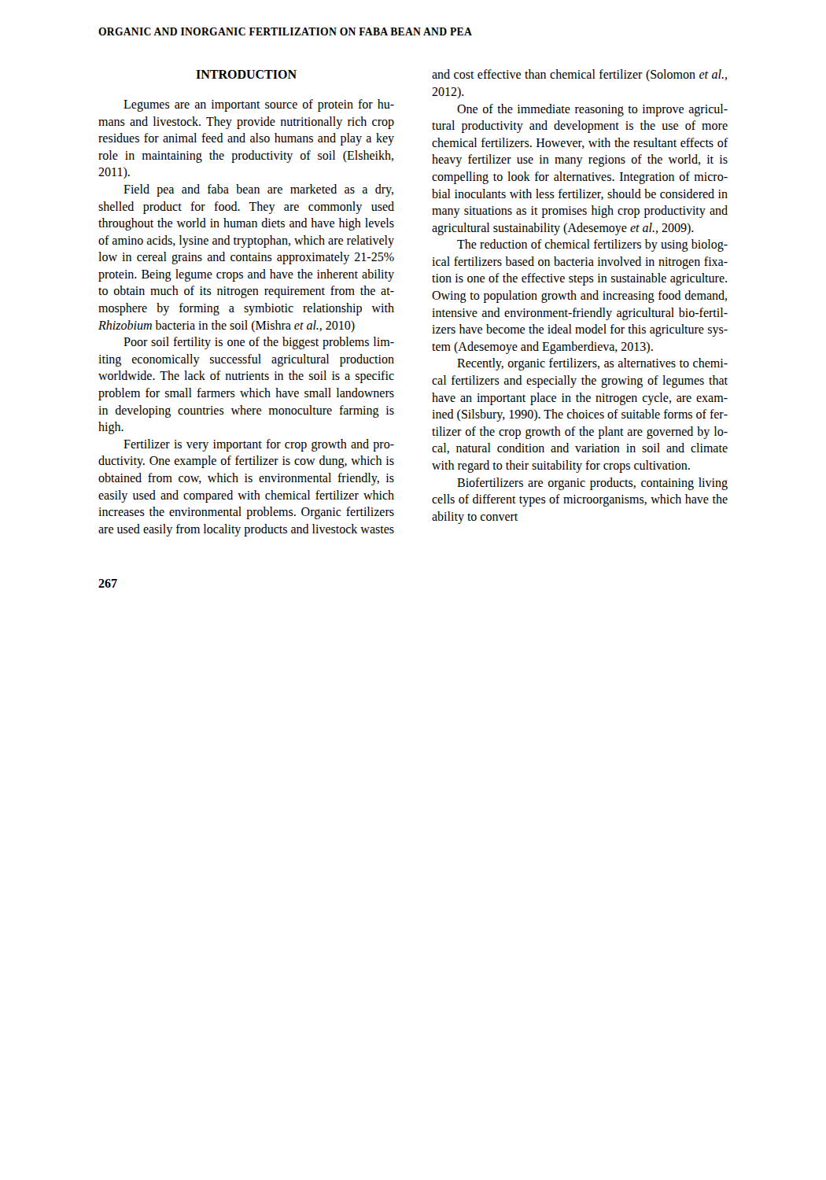ORGANIC AND INORGANIC FERTILIZATION ON FABA BEAN AND PEA
INTRODUCTION
Legumes are an important source of protein for humans and livestock. They provide nutritionally rich crop residues for animal feed and also humans and play a key role in maintaining the productivity of soil (Elsheikh, 2011).
Field pea and faba bean are marketed as a dry, shelled product for food. They are commonly used throughout the world in human diets and have high levels of amino acids, lysine and tryptophan, which are relatively low in cereal grains and contains approximately 21-25% protein. Being legume crops and have the inherent ability to obtain much of its nitrogen requirement from the atmosphere by forming a symbiotic relationship with Rhizobium bacteria in the soil (Mishra et al., 2010)
Poor soil fertility is one of the biggest problems limiting economically successful agricultural production worldwide. The lack of nutrients in the soil is a specific problem for small farmers which have small landowners in developing countries where monoculture farming is high.
Fertilizer is very important for crop growth and productivity. One example of fertilizer is cow dung, which is obtained from cow, which is environmental friendly, is easily used and compared with chemical fertilizer which increases the environmental problems. Organic fertilizers are used easily from locality products and livestock wastes and cost effective than chemical fertilizer (Solomon et al., 2012).
One of the immediate reasoning to improve agricultural productivity and development is the use of more chemical fertilizers. However, with the resultant effects of heavy fertilizer use in many regions of the world, it is compelling to look for alternatives. Integration of microbial inoculants with less fertilizer, should be considered in many situations as it promises high crop productivity and agricultural sustainability (Adesemoye et al., 2009).
The reduction of chemical fertilizers by using biological fertilizers based on bacteria involved in nitrogen fixation is one of the effective steps in sustainable agriculture. Owing to population growth and increasing food demand, intensive and environment-friendly agricultural bio-fertilizers have become the ideal model for this agriculture system (Adesemoye and Egamberdieva, 2013).
Recently, organic fertilizers, as alternatives to chemical fertilizers and especially the growing of legumes that have an important place in the nitrogen cycle, are examined (Silsbury, 1990). The choices of suitable forms of fertilizer of the crop growth of the plant are governed by local, natural condition and variation in soil and climate with regard to their suitability for crops cultivation.
Biofertilizers are organic products, containing living cells of different types of microorganisms, which have the ability to convert
267